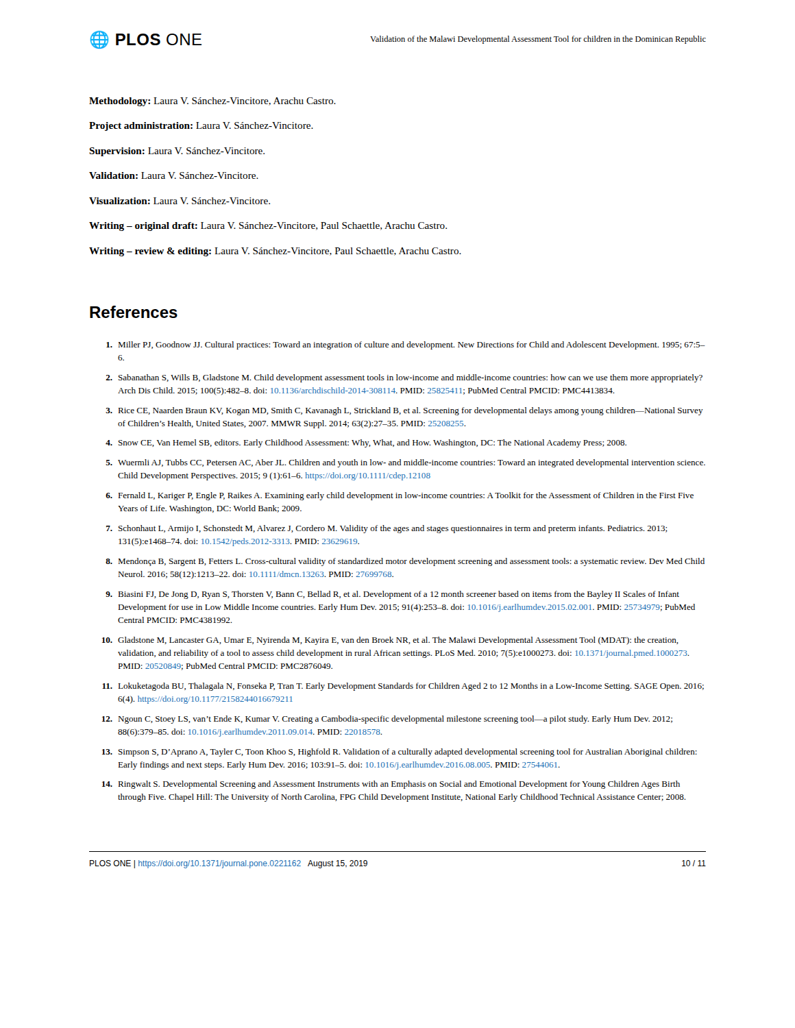🌐 PLOS ONE
Validation of the Malawi Developmental Assessment Tool for children in the Dominican Republic
Methodology: Laura V. Sánchez-Vincitore, Arachu Castro.
Project administration: Laura V. Sánchez-Vincitore.
Supervision: Laura V. Sánchez-Vincitore.
Validation: Laura V. Sánchez-Vincitore.
Visualization: Laura V. Sánchez-Vincitore.
Writing – original draft: Laura V. Sánchez-Vincitore, Paul Schaettle, Arachu Castro.
Writing – review & editing: Laura V. Sánchez-Vincitore, Paul Schaettle, Arachu Castro.
References
Miller PJ, Goodnow JJ. Cultural practices: Toward an integration of culture and development. New Directions for Child and Adolescent Development. 1995; 67:5–6.
Sabanathan S, Wills B, Gladstone M. Child development assessment tools in low-income and middle-income countries: how can we use them more appropriately? Arch Dis Child. 2015; 100(5):482–8. doi: 10.1136/archdischild-2014-308114. PMID: 25825411; PubMed Central PMCID: PMC4413834.
Rice CE, Naarden Braun KV, Kogan MD, Smith C, Kavanagh L, Strickland B, et al. Screening for developmental delays among young children—National Survey of Children’s Health, United States, 2007. MMWR Suppl. 2014; 63(2):27–35. PMID: 25208255.
Snow CE, Van Hemel SB, editors. Early Childhood Assessment: Why, What, and How. Washington, DC: The National Academy Press; 2008.
Wuermli AJ, Tubbs CC, Petersen AC, Aber JL. Children and youth in low- and middle-income countries: Toward an integrated developmental intervention science. Child Development Perspectives. 2015; 9 (1):61–6. https://doi.org/10.1111/cdep.12108
Fernald L, Kariger P, Engle P, Raikes A. Examining early child development in low-income countries: A Toolkit for the Assessment of Children in the First Five Years of Life. Washington, DC: World Bank; 2009.
Schonhaut L, Armijo I, Schonstedt M, Alvarez J, Cordero M. Validity of the ages and stages questionnaires in term and preterm infants. Pediatrics. 2013; 131(5):e1468–74. doi: 10.1542/peds.2012-3313. PMID: 23629619.
Mendonça B, Sargent B, Fetters L. Cross-cultural validity of standardized motor development screening and assessment tools: a systematic review. Dev Med Child Neurol. 2016; 58(12):1213–22. doi: 10.1111/dmcn.13263. PMID: 27699768.
Biasini FJ, De Jong D, Ryan S, Thorsten V, Bann C, Bellad R, et al. Development of a 12 month screener based on items from the Bayley II Scales of Infant Development for use in Low Middle Income countries. Early Hum Dev. 2015; 91(4):253–8. doi: 10.1016/j.earlhumdev.2015.02.001. PMID: 25734979; PubMed Central PMCID: PMC4381992.
Gladstone M, Lancaster GA, Umar E, Nyirenda M, Kayira E, van den Broek NR, et al. The Malawi Developmental Assessment Tool (MDAT): the creation, validation, and reliability of a tool to assess child development in rural African settings. PLoS Med. 2010; 7(5):e1000273. doi: 10.1371/journal.pmed.1000273. PMID: 20520849; PubMed Central PMCID: PMC2876049.
Lokuketagoda BU, Thalagala N, Fonseka P, Tran T. Early Development Standards for Children Aged 2 to 12 Months in a Low-Income Setting. SAGE Open. 2016; 6(4). https://doi.org/10.1177/2158244016679211
Ngoun C, Stoey LS, van’t Ende K, Kumar V. Creating a Cambodia-specific developmental milestone screening tool—a pilot study. Early Hum Dev. 2012; 88(6):379–85. doi: 10.1016/j.earlhumdev.2011.09.014. PMID: 22018578.
Simpson S, D’Aprano A, Tayler C, Toon Khoo S, Highfold R. Validation of a culturally adapted developmental screening tool for Australian Aboriginal children: Early findings and next steps. Early Hum Dev. 2016; 103:91–5. doi: 10.1016/j.earlhumdev.2016.08.005. PMID: 27544061.
Ringwalt S. Developmental Screening and Assessment Instruments with an Emphasis on Social and Emotional Development for Young Children Ages Birth through Five. Chapel Hill: The University of North Carolina, FPG Child Development Institute, National Early Childhood Technical Assistance Center; 2008.
PLOS ONE | https://doi.org/10.1371/journal.pone.0221162 August 15, 2019
10 / 11